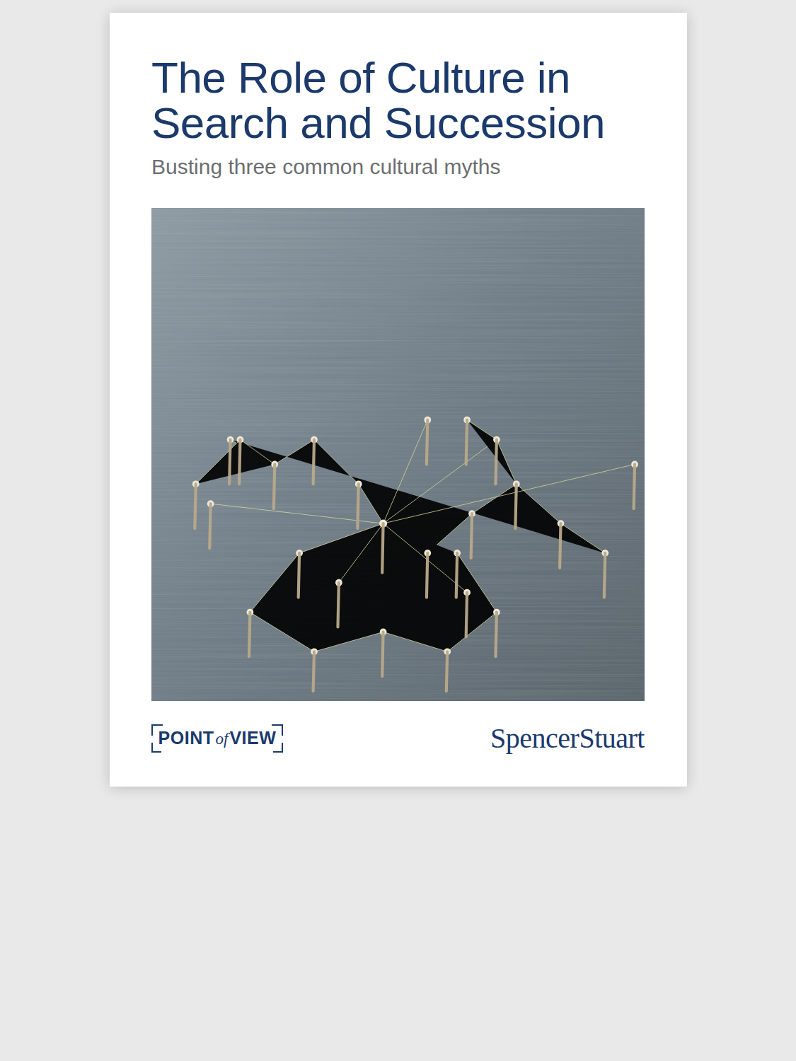The Role of Culture in Search and Succession
Busting three common cultural myths
POINTof VIEW
SpencerStuart